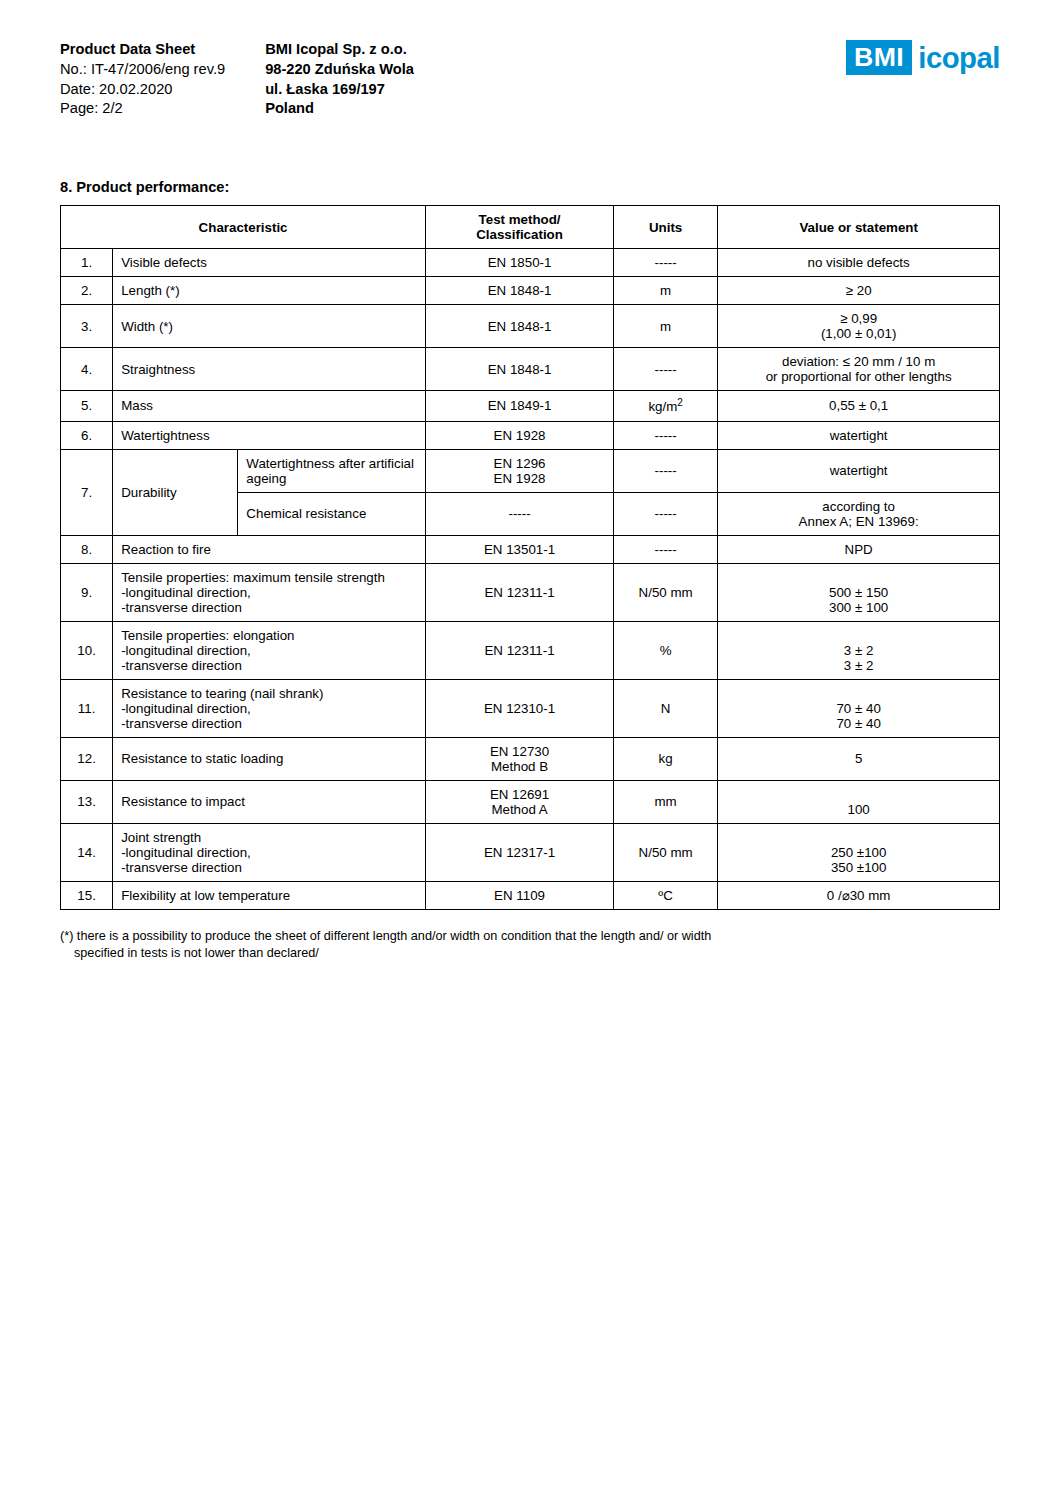Product Data Sheet
No.: IT-47/2006/eng rev.9
Date: 20.02.2020
Page: 2/2
BMI Icopal Sp. z o.o.
98-220 Zduńska Wola
ul. Łaska 169/197
Poland
BMI icopal
8. Product performance:
| Characteristic | Test method/ Classification | Units | Value or statement |
| --- | --- | --- | --- |
| 1. | Visible defects | EN 1850-1 | ----- | no visible defects |
| 2. | Length (*) | EN 1848-1 | m | ≥ 20 |
| 3. | Width (*) | EN 1848-1 | m | ≥ 0,99 (1,00 ± 0,01) |
| 4. | Straightness | EN 1848-1 | ----- | deviation: ≤ 20 mm / 10 m or proportional for other lengths |
| 5. | Mass | EN 1849-1 | kg/m 2 | 0,55 ± 0,1 |
| 6. | Watertightness | EN 1928 | ----- | watertight |
| 7. | Durability | Watertightness after artificial ageing | EN 1296 EN 1928 | ----- | watertight |
| Chemical resistance | ----- | ----- | according to Annex A; EN 13969: |
| 8. | Reaction to fire | EN 13501-1 | ----- | NPD |
| 9. | Tensile properties: maximum tensile strength -longitudinal direction, -transverse direction | EN 12311-1 | N/50 mm | 500 ± 150 300 ± 100 |
| 10. | Tensile properties: elongation -longitudinal direction, -transverse direction | EN 12311-1 | % | 3 ± 2 3 ± 2 |
| 11. | Resistance to tearing (nail shrank) -longitudinal direction, -transverse direction | EN 12310-1 | N | 70 ± 40 70 ± 40 |
| 12. | Resistance to static loading | EN 12730 Method B | kg | 5 |
| 13. | Resistance to impact | EN 12691 Method A | mm | 100 |
| 14. | Joint strength -longitudinal direction, -transverse direction | EN 12317-1 | N/50 mm | 250 ±100 350 ±100 |
| 15. | Flexibility at low temperature | EN 1109 | ºC | 0 /⌀30 mm |
(*) there is a possibility to produce the sheet of different length and/or width on condition that the length and/ or width specified in tests is not lower than declared/